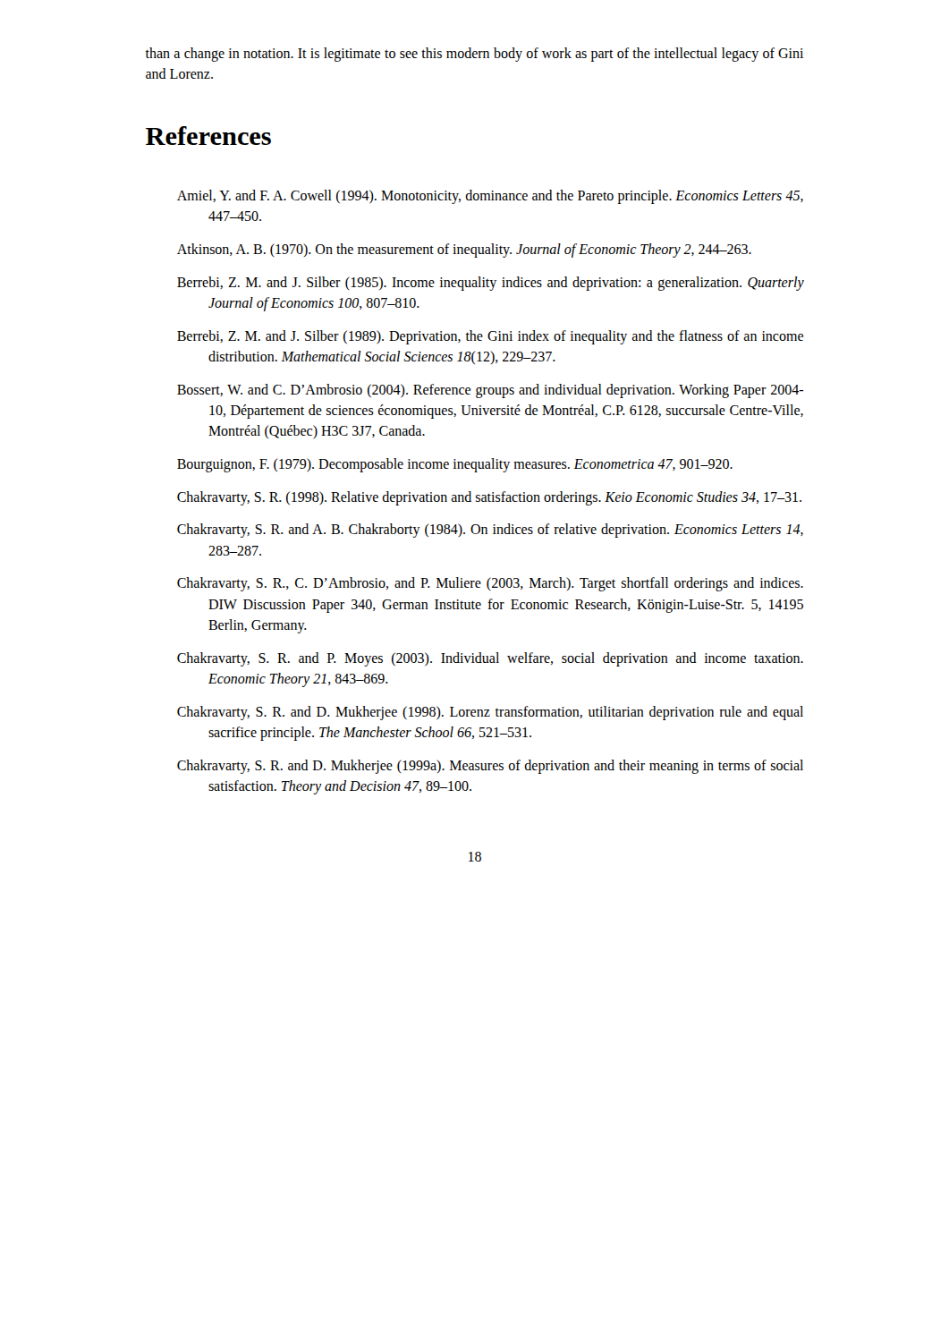than a change in notation. It is legitimate to see this modern body of work as part of the intellectual legacy of Gini and Lorenz.
References
Amiel, Y. and F. A. Cowell (1994). Monotonicity, dominance and the Pareto principle. Economics Letters 45, 447–450.
Atkinson, A. B. (1970). On the measurement of inequality. Journal of Economic Theory 2, 244–263.
Berrebi, Z. M. and J. Silber (1985). Income inequality indices and deprivation: a generalization. Quarterly Journal of Economics 100, 807–810.
Berrebi, Z. M. and J. Silber (1989). Deprivation, the Gini index of inequality and the flatness of an income distribution. Mathematical Social Sciences 18(12), 229–237.
Bossert, W. and C. D’Ambrosio (2004). Reference groups and individual deprivation. Working Paper 2004-10, Département de sciences économiques, Université de Montréal, C.P. 6128, succursale Centre-Ville, Montréal (Québec) H3C 3J7, Canada.
Bourguignon, F. (1979). Decomposable income inequality measures. Econometrica 47, 901–920.
Chakravarty, S. R. (1998). Relative deprivation and satisfaction orderings. Keio Economic Studies 34, 17–31.
Chakravarty, S. R. and A. B. Chakraborty (1984). On indices of relative deprivation. Economics Letters 14, 283–287.
Chakravarty, S. R., C. D’Ambrosio, and P. Muliere (2003, March). Target shortfall orderings and indices. DIW Discussion Paper 340, German Institute for Economic Research, Königin-Luise-Str. 5, 14195 Berlin, Germany.
Chakravarty, S. R. and P. Moyes (2003). Individual welfare, social deprivation and income taxation. Economic Theory 21, 843–869.
Chakravarty, S. R. and D. Mukherjee (1998). Lorenz transformation, utilitarian deprivation rule and equal sacrifice principle. The Manchester School 66, 521–531.
Chakravarty, S. R. and D. Mukherjee (1999a). Measures of deprivation and their meaning in terms of social satisfaction. Theory and Decision 47, 89–100.
18